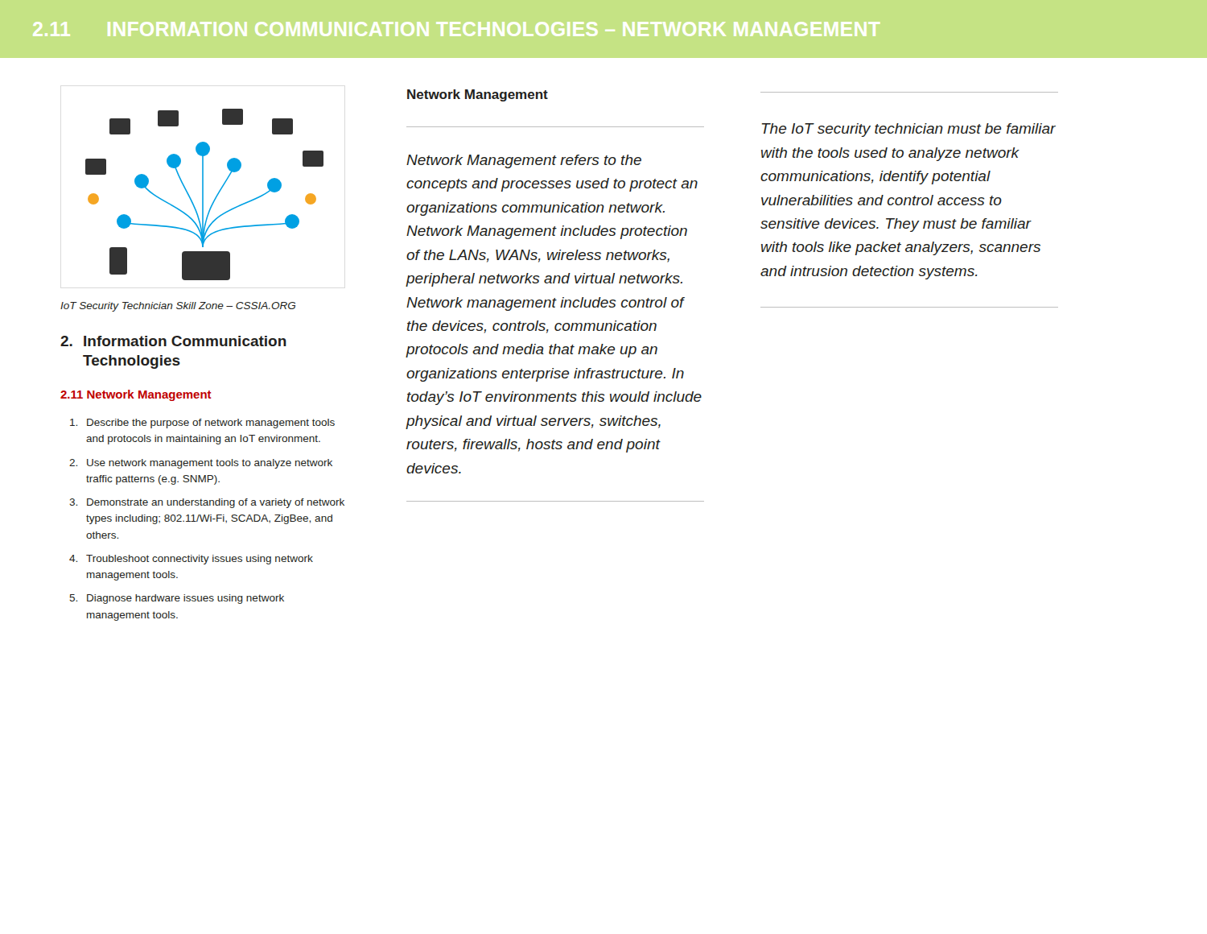2.11 Information Communication Technologies – Network Management
IoT Security Technician Skill Zone – CSSIA.ORG
2. Information Communication Technologies
2.11 Network Management
Describe the purpose of network management tools and protocols in maintaining an IoT environment.
Use network management tools to analyze network traffic patterns (e.g. SNMP).
Demonstrate an understanding of a variety of network types including; 802.11/Wi-Fi, SCADA, ZigBee, and others.
Troubleshoot connectivity issues using network management tools.
Diagnose hardware issues using network management tools.
Network Management
Network Management refers to the concepts and processes used to protect an organizations communication network. Network Management includes protection of the LANs, WANs, wireless networks, peripheral networks and virtual networks. Network management includes control of the devices, controls, communication protocols and media that make up an organizations enterprise infrastructure. In today’s IoT environments this would include physical and virtual servers, switches, routers, firewalls, hosts and end point devices.
The IoT security technician must be familiar with the tools used to analyze network communications, identify potential vulnerabilities and control access to sensitive devices. They must be familiar with tools like packet analyzers, scanners and intrusion detection systems.